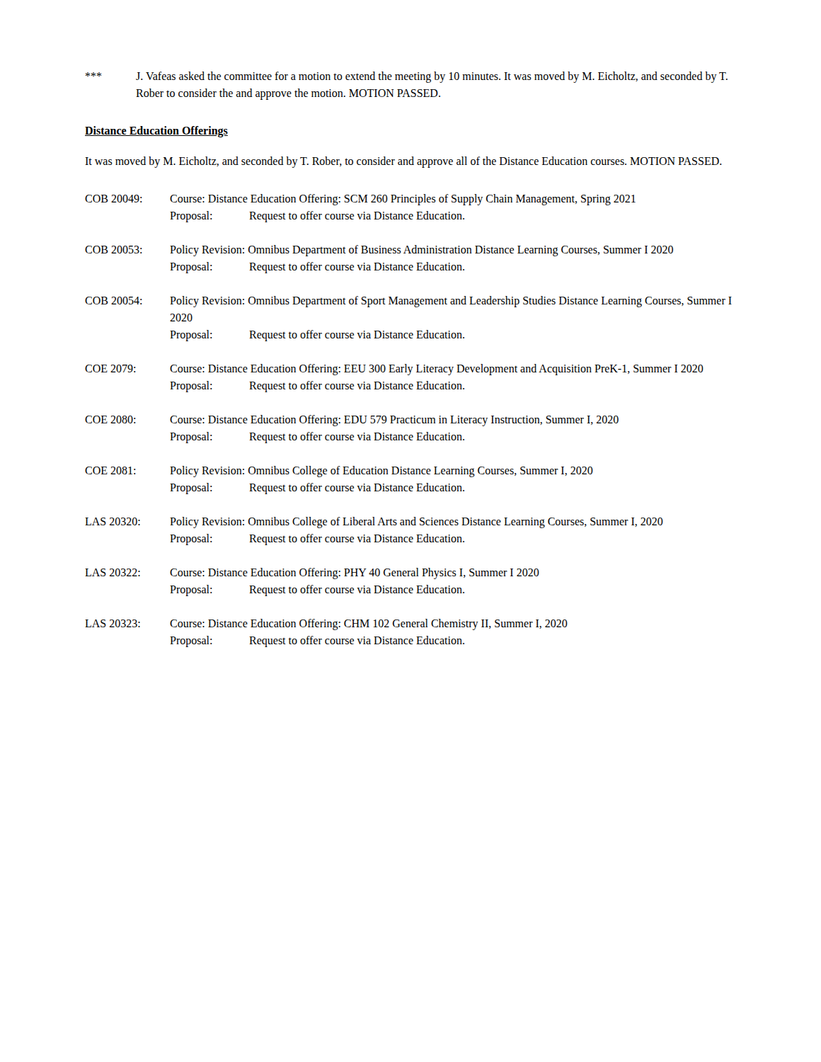***
J. Vafeas asked the committee for a motion to extend the meeting by 10 minutes. It was moved by M. Eicholtz, and seconded by T. Rober to consider the and approve the motion. MOTION PASSED.
Distance Education Offerings
It was moved by M. Eicholtz, and seconded by T. Rober, to consider and approve all of the Distance Education courses. MOTION PASSED.
COB 20049:
Course: Distance Education Offering: SCM 260 Principles of Supply Chain Management, Spring 2021
Proposal:
Request to offer course via Distance Education.
COB 20053:
Policy Revision: Omnibus Department of Business Administration Distance Learning Courses, Summer I 2020
Proposal:
Request to offer course via Distance Education.
COB 20054:
Policy Revision: Omnibus Department of Sport Management and Leadership Studies Distance Learning Courses, Summer I 2020
Proposal:
Request to offer course via Distance Education.
COE 2079:
Course: Distance Education Offering: EEU 300 Early Literacy Development and Acquisition PreK-1, Summer I 2020
Proposal:
Request to offer course via Distance Education.
COE 2080:
Course: Distance Education Offering: EDU 579 Practicum in Literacy Instruction, Summer I, 2020
Proposal:
Request to offer course via Distance Education.
COE 2081:
Policy Revision: Omnibus College of Education Distance Learning Courses, Summer I, 2020
Proposal:
Request to offer course via Distance Education.
LAS 20320:
Policy Revision: Omnibus College of Liberal Arts and Sciences Distance Learning Courses, Summer I, 2020
Proposal:
Request to offer course via Distance Education.
LAS 20322:
Course: Distance Education Offering: PHY 40 General Physics I, Summer I 2020
Proposal:
Request to offer course via Distance Education.
LAS 20323:
Course: Distance Education Offering: CHM 102 General Chemistry II, Summer I, 2020
Proposal:
Request to offer course via Distance Education.